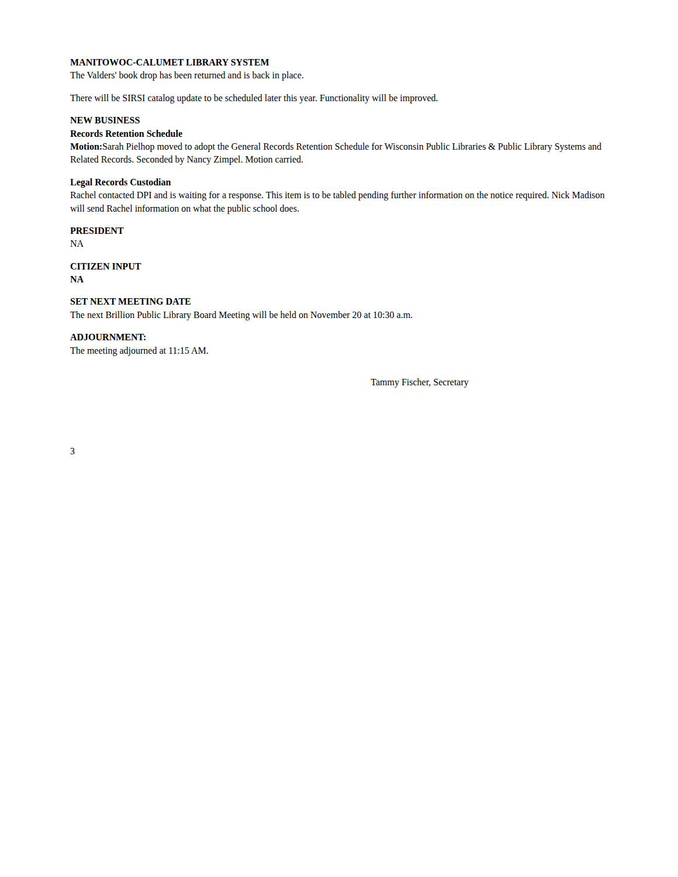Manitowoc-Calumet Library System
The Valders' book drop has been returned and is back in place.
There will be SIRSI catalog update to be scheduled later this year. Functionality will be improved.
New Business
Records Retention Schedule
Motion: Sarah Pielhop moved to adopt the General Records Retention Schedule for Wisconsin Public Libraries & Public Library Systems and Related Records. Seconded by Nancy Zimpel. Motion carried.
Legal Records Custodian
Rachel contacted DPI and is waiting for a response. This item is to be tabled pending further information on the notice required. Nick Madison will send Rachel information on what the public school does.
President
NA
Citizen Input
NA
Set Next Meeting Date
The next Brillion Public Library Board Meeting will be held on November 20 at 10:30 a.m.
Adjournment:
The meeting adjourned at 11:15 AM.
Tammy Fischer, Secretary
3